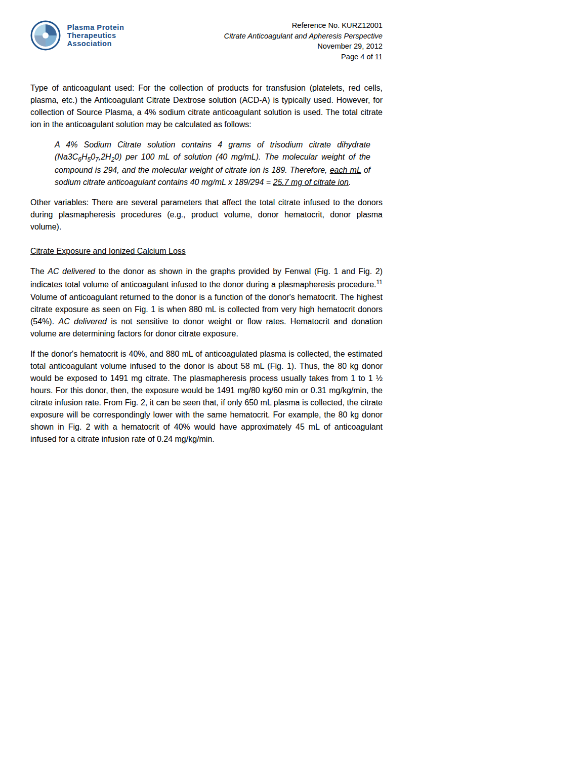Plasma Protein
Therapeutics
Association
Reference No. KURZ12001
Citrate Anticoagulant and Apheresis Perspective
November 29, 2012
Page 4 of 11
Type of anticoagulant used: For the collection of products for transfusion (platelets, red cells, plasma, etc.) the Anticoagulant Citrate Dextrose solution (ACD-A) is typically used. However, for collection of Source Plasma, a 4% sodium citrate anticoagulant solution is used. The total citrate ion in the anticoagulant solution may be calculated as follows:
A 4% Sodium Citrate solution contains 4 grams of trisodium citrate dihydrate (Na3C6H507,2H20) per 100 mL of solution (40 mg/mL). The molecular weight of the compound is 294, and the molecular weight of citrate ion is 189. Therefore, each mL of sodium citrate anticoagulant contains 40 mg/mL x 189/294 = 25.7 mg of citrate ion.
Other variables: There are several parameters that affect the total citrate infused to the donors during plasmapheresis procedures (e.g., product volume, donor hematocrit, donor plasma volume).
Citrate Exposure and Ionized Calcium Loss
The AC delivered to the donor as shown in the graphs provided by Fenwal (Fig. 1 and Fig. 2) indicates total volume of anticoagulant infused to the donor during a plasmapheresis procedure.11 Volume of anticoagulant returned to the donor is a function of the donor's hematocrit. The highest citrate exposure as seen on Fig. 1 is when 880 mL is collected from very high hematocrit donors (54%). AC delivered is not sensitive to donor weight or flow rates. Hematocrit and donation volume are determining factors for donor citrate exposure.
If the donor's hematocrit is 40%, and 880 mL of anticoagulated plasma is collected, the estimated total anticoagulant volume infused to the donor is about 58 mL (Fig. 1). Thus, the 80 kg donor would be exposed to 1491 mg citrate. The plasmapheresis process usually takes from 1 to 1 ½ hours. For this donor, then, the exposure would be 1491 mg/80 kg/60 min or 0.31 mg/kg/min, the citrate infusion rate. From Fig. 2, it can be seen that, if only 650 mL plasma is collected, the citrate exposure will be correspondingly lower with the same hematocrit. For example, the 80 kg donor shown in Fig. 2 with a hematocrit of 40% would have approximately 45 mL of anticoagulant infused for a citrate infusion rate of 0.24 mg/kg/min.